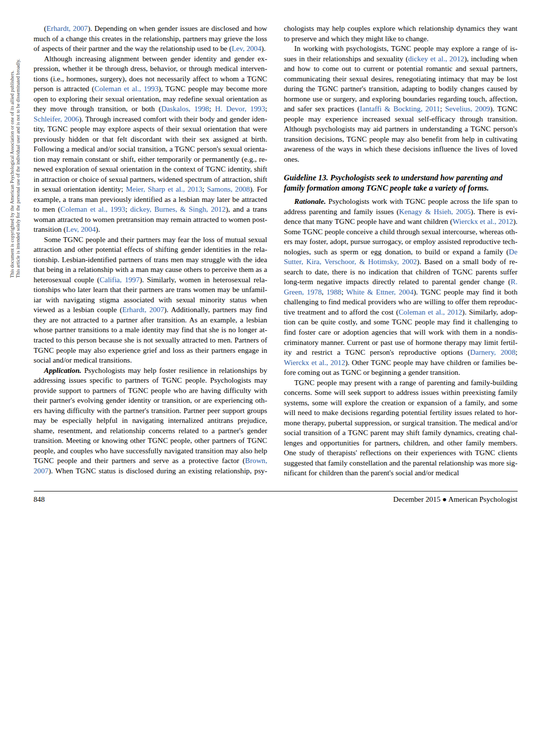This document is copyrighted by the American Psychological Association or one of its allied publishers.
This article is intended solely for the personal use of the individual user and is not to be disseminated broadly.
(Erhardt, 2007). Depending on when gender issues are disclosed and how much of a change this creates in the relationship, partners may grieve the loss of aspects of their partner and the way the relationship used to be (Lev, 2004).
Although increasing alignment between gender identity and gender expression, whether it be through dress, behavior, or through medical interventions (i.e., hormones, surgery), does not necessarily affect to whom a TGNC person is attracted (Coleman et al., 1993), TGNC people may become more open to exploring their sexual orientation, may redefine sexual orientation as they move through transition, or both (Daskalos, 1998; H. Devor, 1993; Schleifer, 2006). Through increased comfort with their body and gender identity, TGNC people may explore aspects of their sexual orientation that were previously hidden or that felt discordant with their sex assigned at birth. Following a medical and/or social transition, a TGNC person's sexual orientation may remain constant or shift, either temporarily or permanently (e.g., renewed exploration of sexual orientation in the context of TGNC identity, shift in attraction or choice of sexual partners, widened spectrum of attraction, shift in sexual orientation identity; Meier, Sharp et al., 2013; Samons, 2008). For example, a trans man previously identified as a lesbian may later be attracted to men (Coleman et al., 1993; dickey, Burnes, & Singh, 2012), and a trans woman attracted to women pretransition may remain attracted to women posttransition (Lev, 2004).
Some TGNC people and their partners may fear the loss of mutual sexual attraction and other potential effects of shifting gender identities in the relationship. Lesbian-identified partners of trans men may struggle with the idea that being in a relationship with a man may cause others to perceive them as a heterosexual couple (Califia, 1997). Similarly, women in heterosexual relationships who later learn that their partners are trans women may be unfamiliar with navigating stigma associated with sexual minority status when viewed as a lesbian couple (Erhardt, 2007). Additionally, partners may find they are not attracted to a partner after transition. As an example, a lesbian whose partner transitions to a male identity may find that she is no longer attracted to this person because she is not sexually attracted to men. Partners of TGNC people may also experience grief and loss as their partners engage in social and/or medical transitions.
Application. Psychologists may help foster resilience in relationships by addressing issues specific to partners of TGNC people. Psychologists may provide support to partners of TGNC people who are having difficulty with their partner's evolving gender identity or transition, or are experiencing others having difficulty with the partner's transition. Partner peer support groups may be especially helpful in navigating internalized antitrans prejudice, shame, resentment, and relationship concerns related to a partner's gender transition. Meeting or knowing other TGNC people, other partners of TGNC people, and couples who have successfully navigated transition may also help TGNC people and their partners and serve as a protective factor (Brown, 2007). When TGNC status is disclosed during an existing relationship, psychologists may help couples explore which relationship dynamics they want to preserve and which they might like to change.
In working with psychologists, TGNC people may explore a range of issues in their relationships and sexuality (dickey et al., 2012), including when and how to come out to current or potential romantic and sexual partners, communicating their sexual desires, renegotiating intimacy that may be lost during the TGNC partner's transition, adapting to bodily changes caused by hormone use or surgery, and exploring boundaries regarding touch, affection, and safer sex practices (Iantaffi & Bockting, 2011; Sevelius, 2009). TGNC people may experience increased sexual self-efficacy through transition. Although psychologists may aid partners in understanding a TGNC person's transition decisions, TGNC people may also benefit from help in cultivating awareness of the ways in which these decisions influence the lives of loved ones.
Guideline 13. Psychologists seek to understand how parenting and family formation among TGNC people take a variety of forms.
Rationale. Psychologists work with TGNC people across the life span to address parenting and family issues (Kenagy & Hsieh, 2005). There is evidence that many TGNC people have and want children (Wierckx et al., 2012). Some TGNC people conceive a child through sexual intercourse, whereas others may foster, adopt, pursue surrogacy, or employ assisted reproductive technologies, such as sperm or egg donation, to build or expand a family (De Sutter, Kira, Verschoor, & Hotimsky, 2002). Based on a small body of research to date, there is no indication that children of TGNC parents suffer long-term negative impacts directly related to parental gender change (R. Green, 1978, 1988; White & Ettner, 2004). TGNC people may find it both challenging to find medical providers who are willing to offer them reproductive treatment and to afford the cost (Coleman et al., 2012). Similarly, adoption can be quite costly, and some TGNC people may find it challenging to find foster care or adoption agencies that will work with them in a nondiscriminatory manner. Current or past use of hormone therapy may limit fertility and restrict a TGNC person's reproductive options (Darnery, 2008; Wierckx et al., 2012). Other TGNC people may have children or families before coming out as TGNC or beginning a gender transition.
TGNC people may present with a range of parenting and family-building concerns. Some will seek support to address issues within preexisting family systems, some will explore the creation or expansion of a family, and some will need to make decisions regarding potential fertility issues related to hormone therapy, pubertal suppression, or surgical transition. The medical and/or social transition of a TGNC parent may shift family dynamics, creating challenges and opportunities for partners, children, and other family members. One study of therapists' reflections on their experiences with TGNC clients suggested that family constellation and the parental relationship was more significant for children than the parent's social and/or medical
848 December 2015 ● American Psychologist